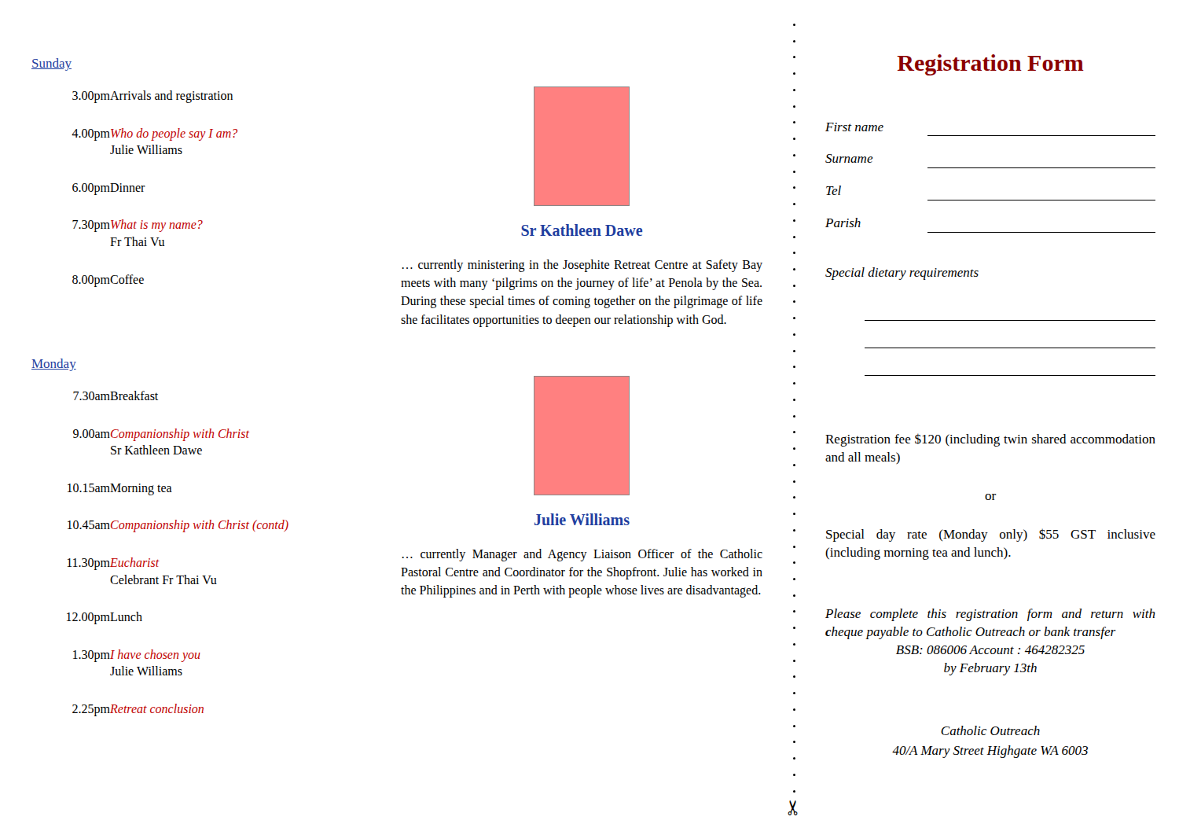Sunday
| 3.00pm | Arrivals and registration |
| 4.00pm | Who do people say I am? Julie Williams |
| 6.00pm | Dinner |
| 7.30pm | What is my name? Fr Thai Vu |
| 8.00pm | Coffee |
Monday
| 7.30am | Breakfast |
| 9.00am | Companionship with Christ Sr Kathleen Dawe |
| 10.15am | Morning tea |
| 10.45am | Companionship with Christ (contd) |
| 11.30pm | Eucharist Celebrant Fr Thai Vu |
| 12.00pm | Lunch |
| 1.30pm | I have chosen you Julie Williams |
| 2.25pm | Retreat conclusion |
Sr Kathleen Dawe
… currently ministering in the Josephite Retreat Centre at Safety Bay meets with many ‘pilgrims on the journey of life’ at Penola by the Sea. During these special times of coming together on the pilgrimage of life she facilitates opportunities to deepen our relationship with God.
Julie Williams
… currently Manager and Agency Liaison Officer of the Catholic Pastoral Centre and Coordinator for the Shopfront. Julie has worked in the Philippines and in Perth with people whose lives are disadvantaged.
✂
Registration Form
First name
Surname
Tel
Parish
Special dietary requirements
Registration fee $120 (including twin shared accommodation and all meals)
or
Special day rate (Monday only) $55 GST inclusive (including morning tea and lunch).
Please complete this registration form and return with cheque payable to Catholic Outreach or bank transfer BSB: 086006 Account : 464282325 by February 13th
Catholic Outreach
40/A Mary Street Highgate WA 6003